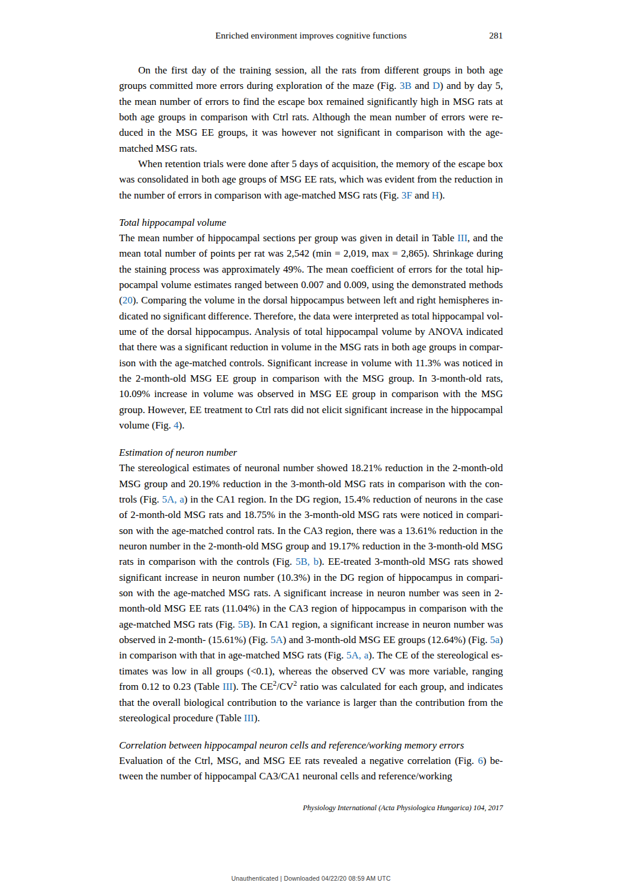Enriched environment improves cognitive functions 281
On the first day of the training session, all the rats from different groups in both age groups committed more errors during exploration of the maze (Fig. 3B and D) and by day 5, the mean number of errors to find the escape box remained significantly high in MSG rats at both age groups in comparison with Ctrl rats. Although the mean number of errors were reduced in the MSG EE groups, it was however not significant in comparison with the age-matched MSG rats.
When retention trials were done after 5 days of acquisition, the memory of the escape box was consolidated in both age groups of MSG EE rats, which was evident from the reduction in the number of errors in comparison with age-matched MSG rats (Fig. 3F and H).
Total hippocampal volume
The mean number of hippocampal sections per group was given in detail in Table III, and the mean total number of points per rat was 2,542 (min = 2,019, max = 2,865). Shrinkage during the staining process was approximately 49%. The mean coefficient of errors for the total hippocampal volume estimates ranged between 0.007 and 0.009, using the demonstrated methods (20). Comparing the volume in the dorsal hippocampus between left and right hemispheres indicated no significant difference. Therefore, the data were interpreted as total hippocampal volume of the dorsal hippocampus. Analysis of total hippocampal volume by ANOVA indicated that there was a significant reduction in volume in the MSG rats in both age groups in comparison with the age-matched controls. Significant increase in volume with 11.3% was noticed in the 2-month-old MSG EE group in comparison with the MSG group. In 3-month-old rats, 10.09% increase in volume was observed in MSG EE group in comparison with the MSG group. However, EE treatment to Ctrl rats did not elicit significant increase in the hippocampal volume (Fig. 4).
Estimation of neuron number
The stereological estimates of neuronal number showed 18.21% reduction in the 2-month-old MSG group and 20.19% reduction in the 3-month-old MSG rats in comparison with the controls (Fig. 5A, a) in the CA1 region. In the DG region, 15.4% reduction of neurons in the case of 2-month-old MSG rats and 18.75% in the 3-month-old MSG rats were noticed in comparison with the age-matched control rats. In the CA3 region, there was a 13.61% reduction in the neuron number in the 2-month-old MSG group and 19.17% reduction in the 3-month-old MSG rats in comparison with the controls (Fig. 5B, b). EE-treated 3-month-old MSG rats showed significant increase in neuron number (10.3%) in the DG region of hippocampus in comparison with the age-matched MSG rats. A significant increase in neuron number was seen in 2-month-old MSG EE rats (11.04%) in the CA3 region of hippocampus in comparison with the age-matched MSG rats (Fig. 5B). In CA1 region, a significant increase in neuron number was observed in 2-month- (15.61%) (Fig. 5A) and 3-month-old MSG EE groups (12.64%) (Fig. 5a) in comparison with that in age-matched MSG rats (Fig. 5A, a). The CE of the stereological estimates was low in all groups (<0.1), whereas the observed CV was more variable, ranging from 0.12 to 0.23 (Table III). The CE2/CV2 ratio was calculated for each group, and indicates that the overall biological contribution to the variance is larger than the contribution from the stereological procedure (Table III).
Correlation between hippocampal neuron cells and reference/working memory errors
Evaluation of the Ctrl, MSG, and MSG EE rats revealed a negative correlation (Fig. 6) between the number of hippocampal CA3/CA1 neuronal cells and reference/working
Physiology International (Acta Physiologica Hungarica) 104, 2017
Unauthenticated | Downloaded 04/22/20 08:59 AM UTC